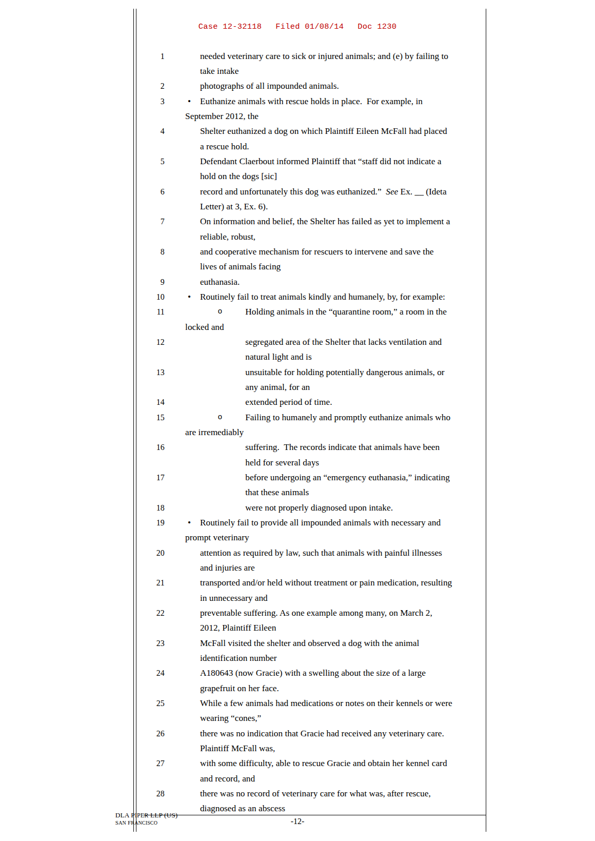Case 12-32118 Filed 01/08/14 Doc 1230
needed veterinary care to sick or injured animals; and (e) by failing to take intake
photographs of all impounded animals.
•Euthanize animals with rescue holds in place. For example, in September 2012, the
Shelter euthanized a dog on which Plaintiff Eileen McFall had placed a rescue hold.
Defendant Claerbout informed Plaintiff that “staff did not indicate a hold on the dogs [sic]
record and unfortunately this dog was euthanized.” See Ex. __ (Ideta Letter) at 3, Ex. 6).
On information and belief, the Shelter has failed as yet to implement a reliable, robust,
and cooperative mechanism for rescuers to intervene and save the lives of animals facing
euthanasia.
•Routinely fail to treat animals kindly and humanely, by, for example:
oHolding animals in the “quarantine room,” a room in the locked and
segregated area of the Shelter that lacks ventilation and natural light and is
unsuitable for holding potentially dangerous animals, or any animal, for an
extended period of time.
oFailing to humanely and promptly euthanize animals who are irremediably
suffering. The records indicate that animals have been held for several days
before undergoing an “emergency euthanasia,” indicating that these animals
were not properly diagnosed upon intake.
•Routinely fail to provide all impounded animals with necessary and prompt veterinary
attention as required by law, such that animals with painful illnesses and injuries are
transported and/or held without treatment or pain medication, resulting in unnecessary and
preventable suffering. As one example among many, on March 2, 2012, Plaintiff Eileen
McFall visited the shelter and observed a dog with the animal identification number
A180643 (now Gracie) with a swelling about the size of a large grapefruit on her face.
While a few animals had medications or notes on their kennels or were wearing “cones,”
there was no indication that Gracie had received any veterinary care. Plaintiff McFall was,
with some difficulty, able to rescue Gracie and obtain her kennel card and record, and
there was no record of veterinary care for what was, after rescue, diagnosed as an abscess
DLA PIPER LLP (US)
SAN FRANCISCO
-12-